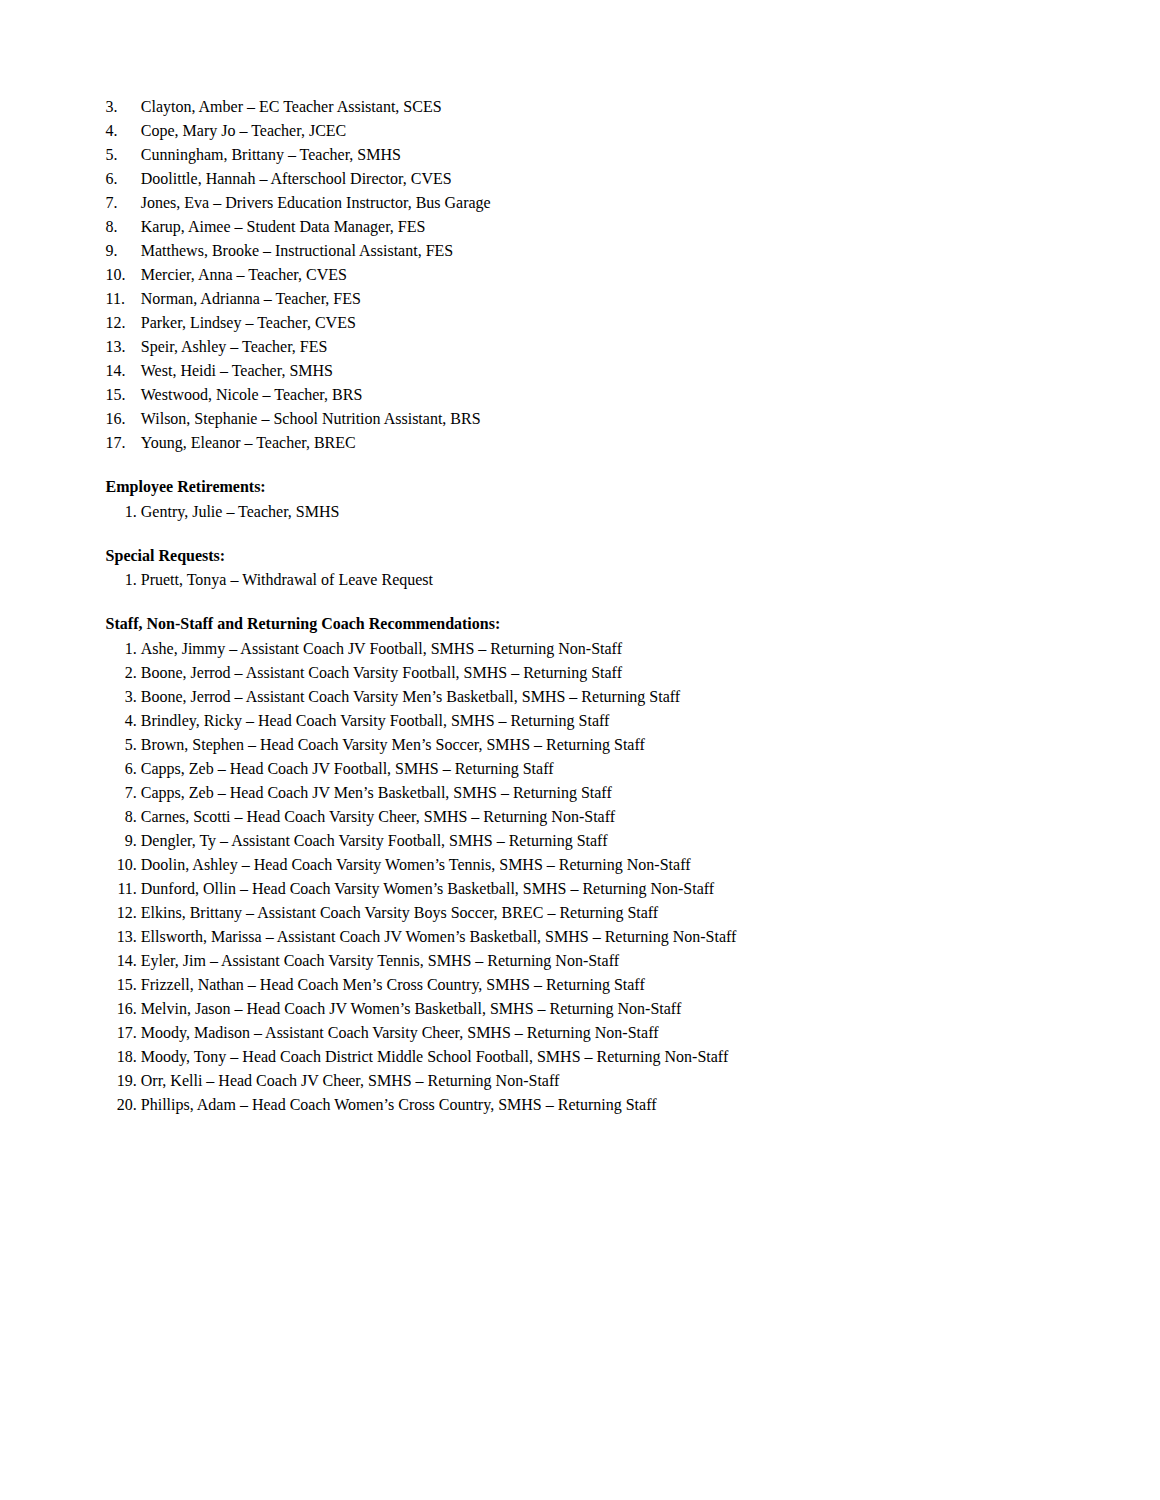Clayton, Amber – EC Teacher Assistant, SCES
Cope, Mary Jo – Teacher, JCEC
Cunningham, Brittany – Teacher, SMHS
Doolittle, Hannah – Afterschool Director, CVES
Jones, Eva – Drivers Education Instructor, Bus Garage
Karup, Aimee – Student Data Manager, FES
Matthews, Brooke – Instructional Assistant, FES
Mercier, Anna – Teacher, CVES
Norman, Adrianna – Teacher, FES
Parker, Lindsey – Teacher, CVES
Speir, Ashley – Teacher, FES
West, Heidi – Teacher, SMHS
Westwood, Nicole – Teacher, BRS
Wilson, Stephanie – School Nutrition Assistant, BRS
Young, Eleanor – Teacher, BREC
Employee Retirements:
Gentry, Julie – Teacher, SMHS
Special Requests:
Pruett, Tonya – Withdrawal of Leave Request
Staff, Non-Staff and Returning Coach Recommendations:
Ashe, Jimmy – Assistant Coach JV Football, SMHS – Returning Non-Staff
Boone, Jerrod – Assistant Coach Varsity Football, SMHS – Returning Staff
Boone, Jerrod – Assistant Coach Varsity Men’s Basketball, SMHS – Returning Staff
Brindley, Ricky – Head Coach Varsity Football, SMHS – Returning Staff
Brown, Stephen – Head Coach Varsity Men’s Soccer, SMHS – Returning Staff
Capps, Zeb – Head Coach JV Football, SMHS – Returning Staff
Capps, Zeb – Head Coach JV Men’s Basketball, SMHS – Returning Staff
Carnes, Scotti – Head Coach Varsity Cheer, SMHS – Returning Non-Staff
Dengler, Ty – Assistant Coach Varsity Football, SMHS – Returning Staff
Doolin, Ashley – Head Coach Varsity Women’s Tennis, SMHS – Returning Non-Staff
Dunford, Ollin – Head Coach Varsity Women’s Basketball, SMHS – Returning Non-Staff
Elkins, Brittany – Assistant Coach Varsity Boys Soccer, BREC – Returning Staff
Ellsworth, Marissa – Assistant Coach JV Women’s Basketball, SMHS – Returning Non-Staff
Eyler, Jim – Assistant Coach Varsity Tennis, SMHS – Returning Non-Staff
Frizzell, Nathan – Head Coach Men’s Cross Country, SMHS – Returning Staff
Melvin, Jason – Head Coach JV Women’s Basketball, SMHS – Returning Non-Staff
Moody, Madison – Assistant Coach Varsity Cheer, SMHS – Returning Non-Staff
Moody, Tony – Head Coach District Middle School Football, SMHS – Returning Non-Staff
Orr, Kelli – Head Coach JV Cheer, SMHS – Returning Non-Staff
Phillips, Adam – Head Coach Women’s Cross Country, SMHS – Returning Staff